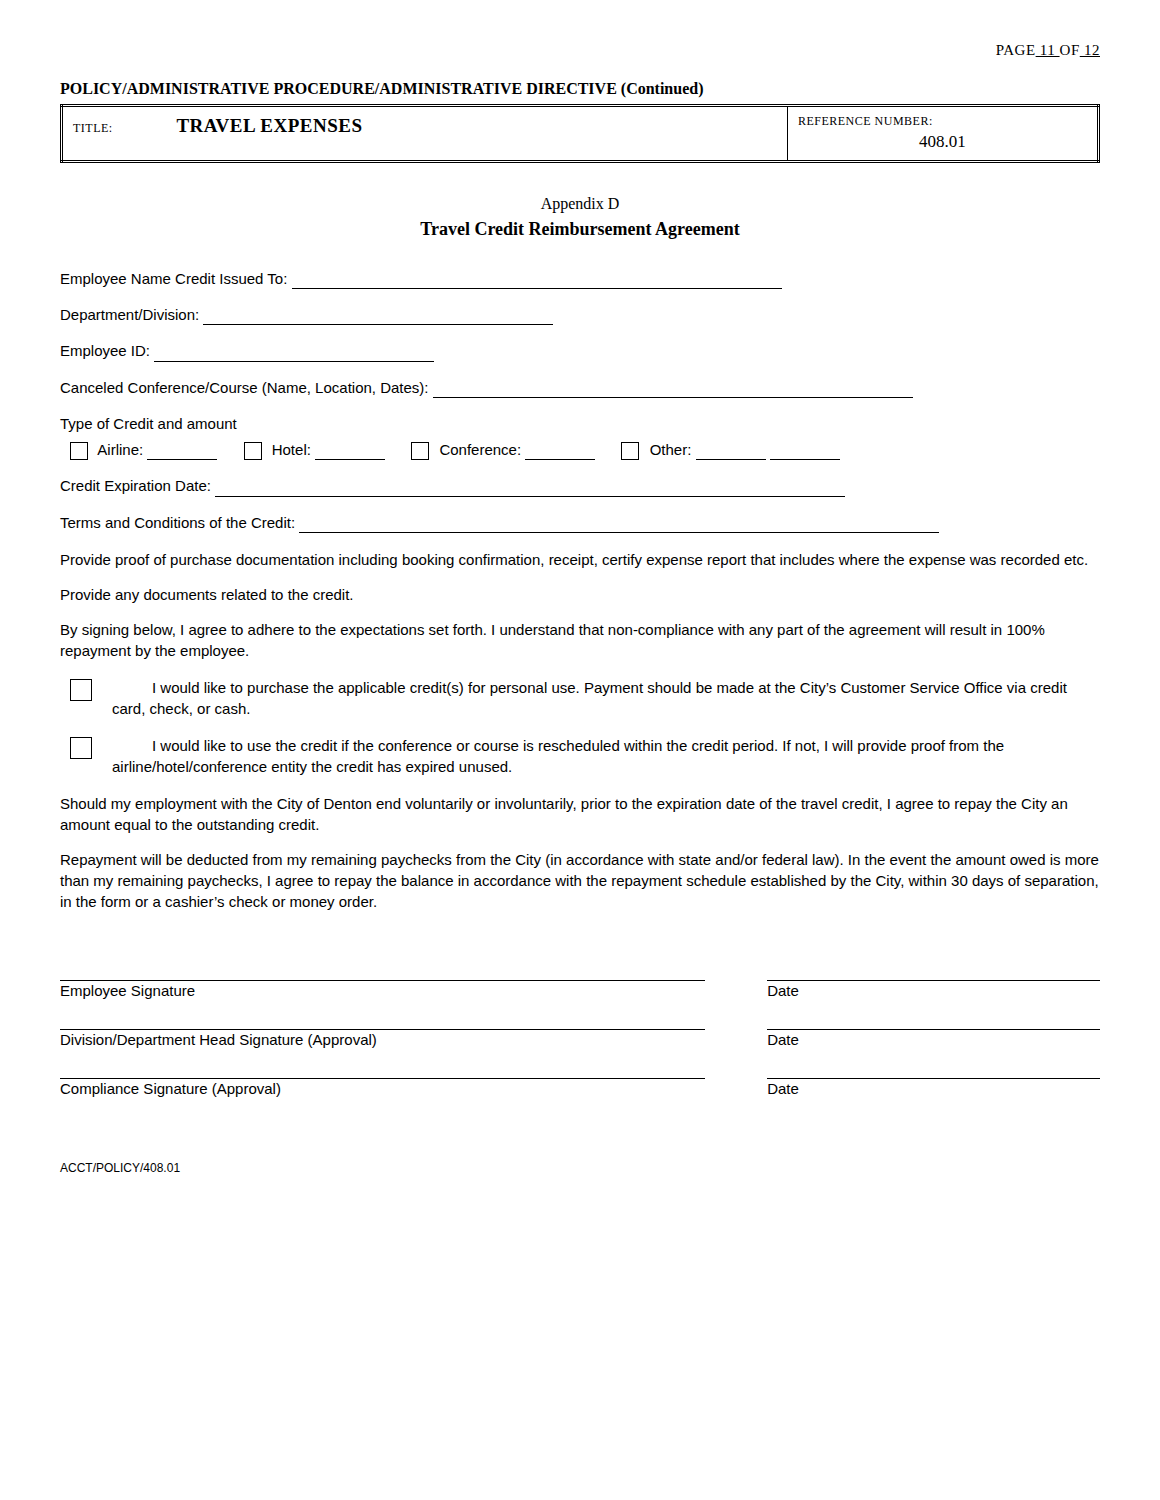PAGE 11 OF 12
POLICY/ADMINISTRATIVE PROCEDURE/ADMINISTRATIVE DIRECTIVE (Continued)
| TITLE: TRAVEL EXPENSES | REFERENCE NUMBER: 408.01 |
Appendix D
Travel Credit Reimbursement Agreement
Employee Name Credit Issued To:
Department/Division:
Employee ID:
Canceled Conference/Course (Name, Location, Dates):
Type of Credit and amount
Airline: Hotel: Conference: Other:
Credit Expiration Date:
Terms and Conditions of the Credit:
Provide proof of purchase documentation including booking confirmation, receipt, certify expense report that includes where the expense was recorded etc.
Provide any documents related to the credit.
By signing below, I agree to adhere to the expectations set forth. I understand that non-compliance with any part of the agreement will result in 100% repayment by the employee.
I would like to purchase the applicable credit(s) for personal use. Payment should be made at the City’s Customer Service Office via credit card, check, or cash.
I would like to use the credit if the conference or course is rescheduled within the credit period. If not, I will provide proof from the airline/hotel/conference entity the credit has expired unused.
Should my employment with the City of Denton end voluntarily or involuntarily, prior to the expiration date of the travel credit, I agree to repay the City an amount equal to the outstanding credit.
Repayment will be deducted from my remaining paychecks from the City (in accordance with state and/or federal law). In the event the amount owed is more than my remaining paychecks, I agree to repay the balance in accordance with the repayment schedule established by the City, within 30 days of separation, in the form or a cashier’s check or money order.
| Employee Signature | | Date |
| Division/Department Head Signature (Approval) | | Date |
| Compliance Signature (Approval) | | Date |
ACCT/POLICY/408.01